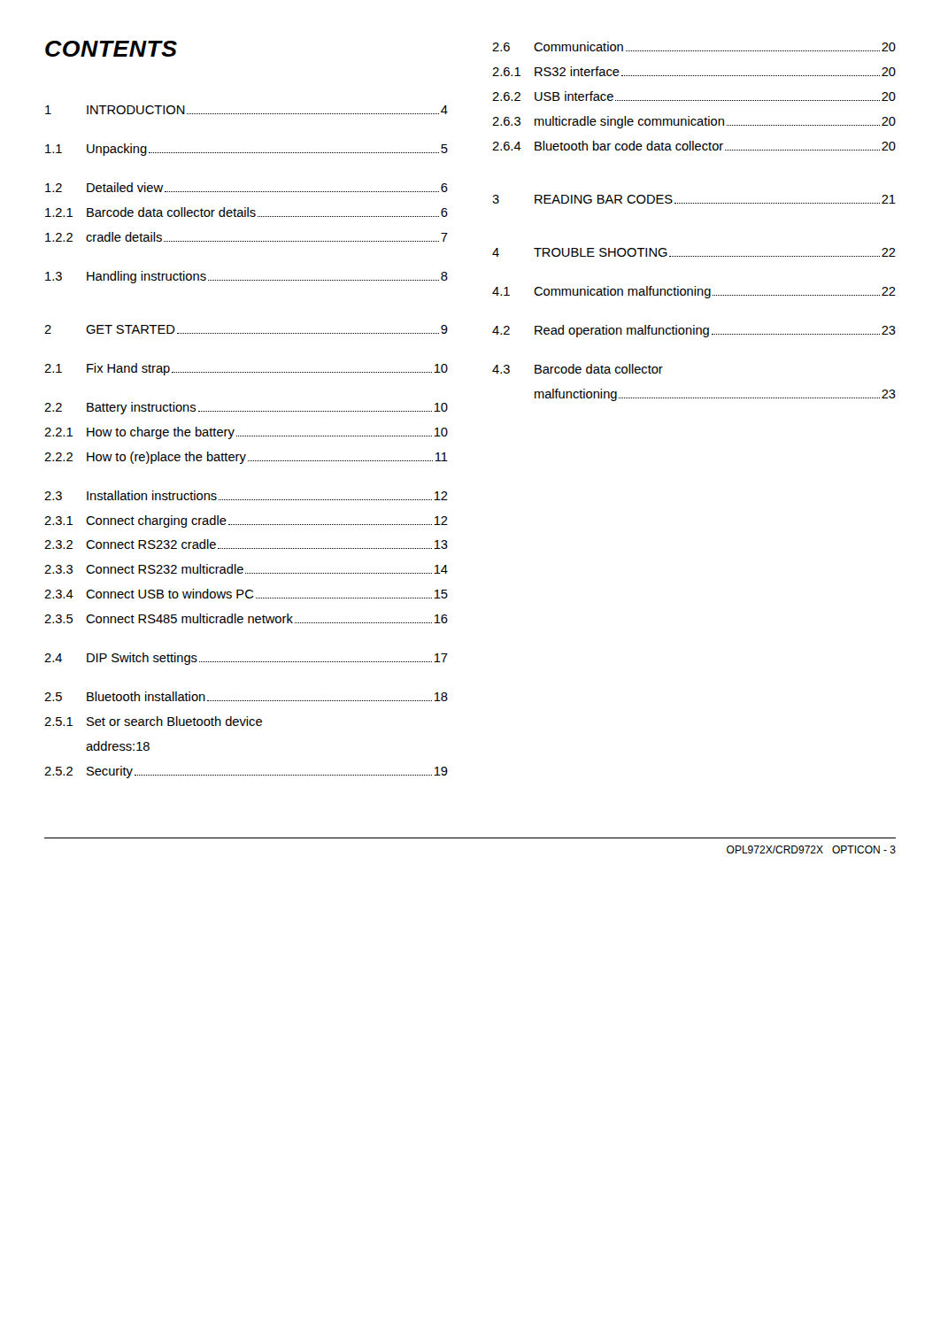CONTENTS
| 1 | INTRODUCTION 4 |
| 1.1 | Unpacking 5 |
| 1.2 | Detailed view 6 |
| 1.2.1 | Barcode data collector details 6 |
| 1.2.2 | cradle details 7 |
| 1.3 | Handling instructions 8 |
| 2 | GET STARTED 9 |
| 2.1 | Fix Hand strap 10 |
| 2.2 | Battery instructions 10 |
| 2.2.1 | How to charge the battery 10 |
| 2.2.2 | How to (re)place the battery 11 |
| 2.3 | Installation instructions 12 |
| 2.3.1 | Connect charging cradle 12 |
| 2.3.2 | Connect RS232 cradle 13 |
| 2.3.3 | Connect RS232 multicradle 14 |
| 2.3.4 | Connect USB to windows PC 15 |
| 2.3.5 | Connect RS485 multicradle network 16 |
| 2.4 | DIP Switch settings 17 |
| 2.5 | Bluetooth installation 18 |
| 2.5.1 | Set or search Bluetooth device address:18 |
| 2.5.2 | Security 19 |
| 2.6 | Communication 20 |
| 2.6.1 | RS32 interface 20 |
| 2.6.2 | USB interface 20 |
| 2.6.3 | multicradle single communication 20 |
| 2.6.4 | Bluetooth bar code data collector 20 |
| 3 | READING BAR CODES 21 |
| 4 | TROUBLE SHOOTING 22 |
| 4.1 | Communication malfunctioning 22 |
| 4.2 | Read operation malfunctioning 23 |
| 4.3 | Barcode data collector malfunctioning 23 |
OPL972X/CRD972X OPTICON - 3